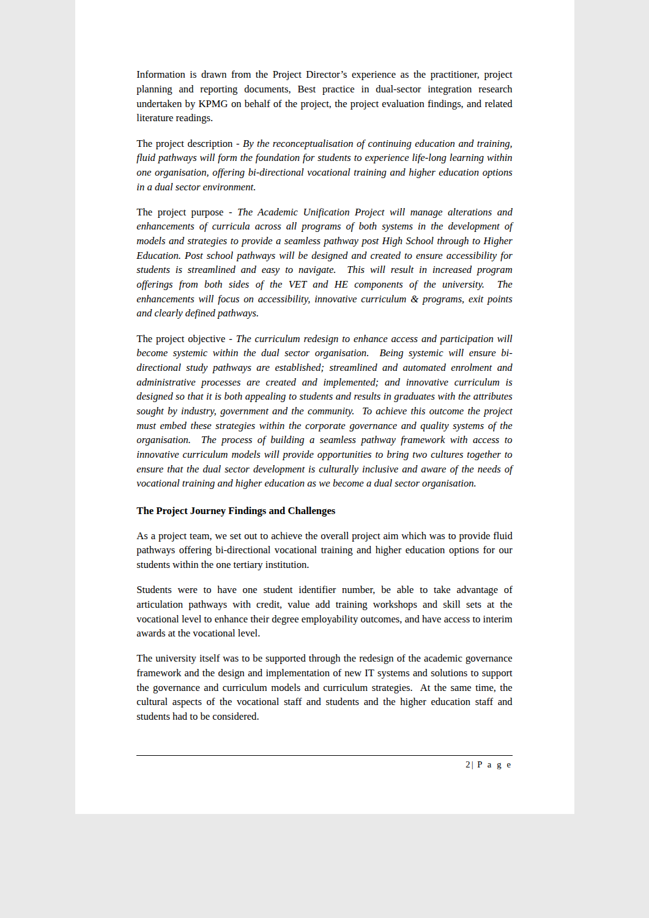Information is drawn from the Project Director’s experience as the practitioner, project planning and reporting documents, Best practice in dual-sector integration research undertaken by KPMG on behalf of the project, the project evaluation findings, and related literature readings.
The project description - By the reconceptualisation of continuing education and training, fluid pathways will form the foundation for students to experience life-long learning within one organisation, offering bi-directional vocational training and higher education options in a dual sector environment.
The project purpose - The Academic Unification Project will manage alterations and enhancements of curricula across all programs of both systems in the development of models and strategies to provide a seamless pathway post High School through to Higher Education. Post school pathways will be designed and created to ensure accessibility for students is streamlined and easy to navigate. This will result in increased program offerings from both sides of the VET and HE components of the university. The enhancements will focus on accessibility, innovative curriculum & programs, exit points and clearly defined pathways.
The project objective - The curriculum redesign to enhance access and participation will become systemic within the dual sector organisation. Being systemic will ensure bi-directional study pathways are established; streamlined and automated enrolment and administrative processes are created and implemented; and innovative curriculum is designed so that it is both appealing to students and results in graduates with the attributes sought by industry, government and the community. To achieve this outcome the project must embed these strategies within the corporate governance and quality systems of the organisation. The process of building a seamless pathway framework with access to innovative curriculum models will provide opportunities to bring two cultures together to ensure that the dual sector development is culturally inclusive and aware of the needs of vocational training and higher education as we become a dual sector organisation.
The Project Journey Findings and Challenges
As a project team, we set out to achieve the overall project aim which was to provide fluid pathways offering bi-directional vocational training and higher education options for our students within the one tertiary institution.
Students were to have one student identifier number, be able to take advantage of articulation pathways with credit, value add training workshops and skill sets at the vocational level to enhance their degree employability outcomes, and have access to interim awards at the vocational level.
The university itself was to be supported through the redesign of the academic governance framework and the design and implementation of new IT systems and solutions to support the governance and curriculum models and curriculum strategies. At the same time, the cultural aspects of the vocational staff and students and the higher education staff and students had to be considered.
2| P a g e